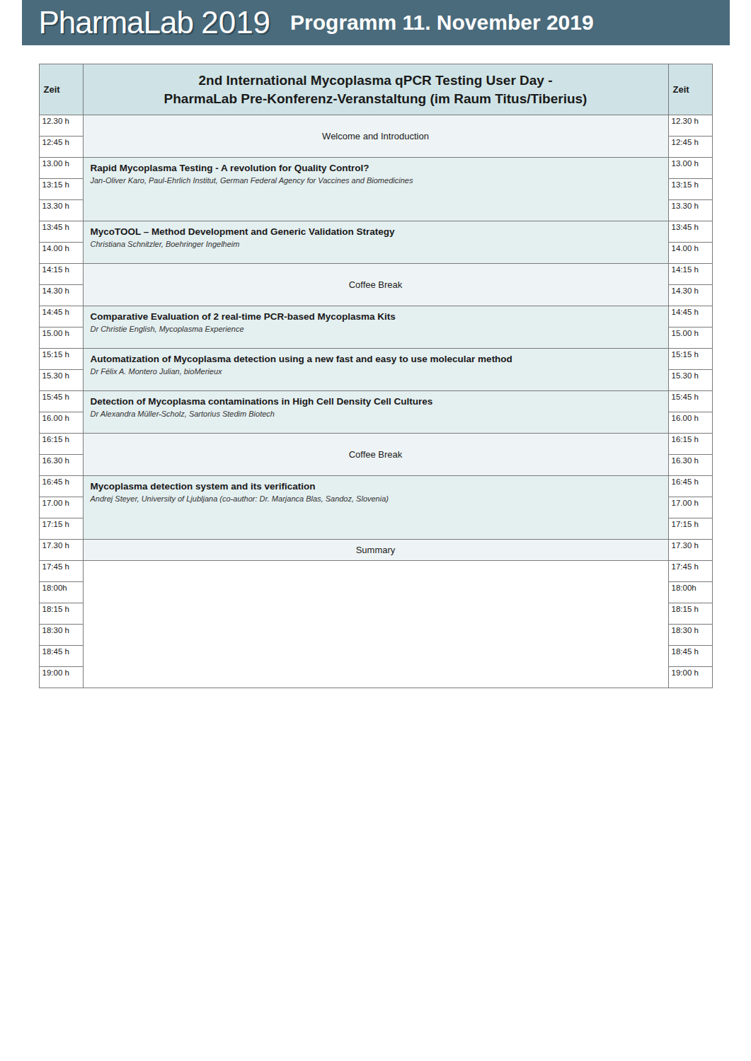PharmaLab 2019
Programm 11. November 2019
| Zeit | 2nd International Mycoplasma qPCR Testing User Day - PharmaLab Pre-Konferenz-Veranstaltung (im Raum Titus/Tiberius) | Zeit |
| --- | --- | --- |
| 12.30 h | Welcome and Introduction | 12.30 h |
| 12:45 h | 12:45 h |
| 13.00 h | Rapid Mycoplasma Testing - A revolution for Quality Control? Jan-Oliver Karo, Paul-Ehrlich Institut, German Federal Agency for Vaccines and Biomedicines | 13.00 h |
| 13:15 h | 13:15 h |
| 13.30 h | 13.30 h |
| 13:45 h | MycoTOOL – Method Development and Generic Validation Strategy Christiana Schnitzler, Boehringer Ingelheim | 13:45 h |
| 14.00 h | 14.00 h |
| 14:15 h | Coffee Break | 14:15 h |
| 14.30 h | 14.30 h |
| 14:45 h | Comparative Evaluation of 2 real-time PCR-based Mycoplasma Kits Dr Christie English, Mycoplasma Experience | 14:45 h |
| 15.00 h | 15.00 h |
| 15:15 h | Automatization of Mycoplasma detection using a new fast and easy to use molecular method Dr Félix A. Montero Julian, bioMerieux | 15:15 h |
| 15.30 h | 15.30 h |
| 15:45 h | Detection of Mycoplasma contaminations in High Cell Density Cell Cultures Dr Alexandra Müller-Scholz, Sartorius Stedim Biotech | 15:45 h |
| 16.00 h | 16.00 h |
| 16:15 h | Coffee Break | 16:15 h |
| 16.30 h | 16.30 h |
| 16:45 h | Mycoplasma detection system and its verification Andrej Steyer, University of Ljubljana (co-author: Dr. Marjanca Blas, Sandoz, Slovenia) | 16:45 h |
| 17.00 h | 17.00 h |
| 17:15 h | 17:15 h |
| 17.30 h | Summary | 17.30 h |
| 17:45 h | | 17:45 h |
| 18:00h | 18:00h |
| 18:15 h | 18:15 h |
| 18:30 h | 18:30 h |
| 18:45 h | 18:45 h |
| 19:00 h | 19:00 h |